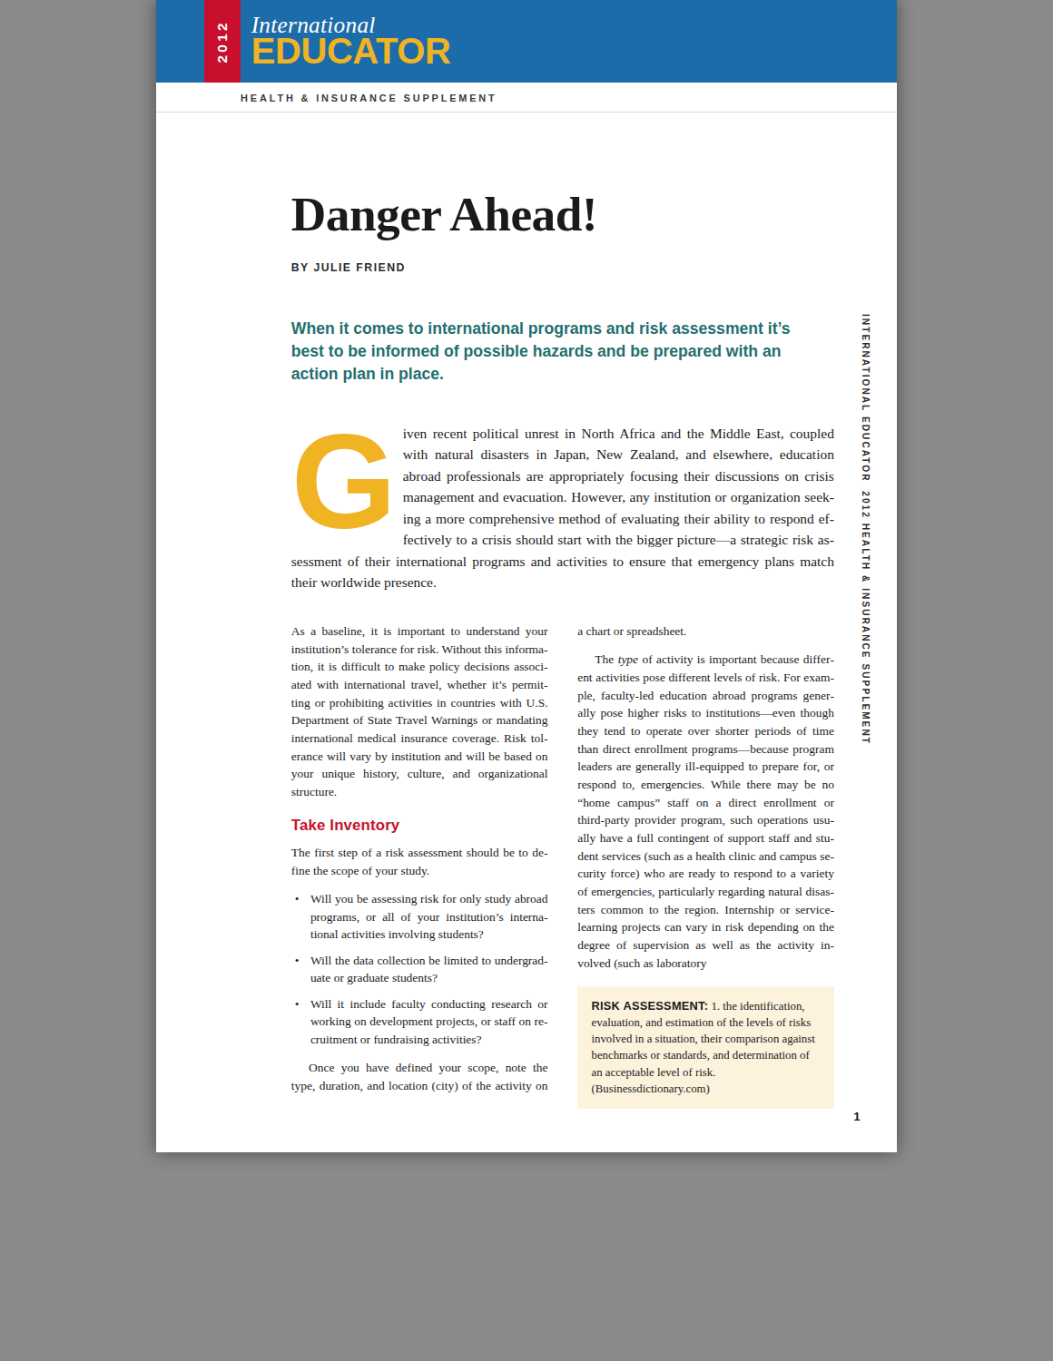2012
International
EDUCATOR
HEALTH & INSURANCE SUPPLEMENT
INTERNATIONAL EDUCATOR 2012 HEALTH & INSURANCE SUPPLEMENT
Danger Ahead!
BY JULIE FRIEND
When it comes to international programs and risk assessment it’s best to be informed of possible hazards and be prepared with an action plan in place.
Given recent political unrest in North Africa and the Middle East, coupled with natural disasters in Japan, New Zealand, and elsewhere, education abroad professionals are appropriately focusing their discussions on crisis management and evacuation. However, any institution or organization seeking a more comprehensive method of evaluating their ability to respond effectively to a crisis should start with the bigger picture—a strategic risk assessment of their international programs and activities to ensure that emergency plans match their worldwide presence.
As a baseline, it is important to understand your institution’s tolerance for risk. Without this information, it is difficult to make policy decisions associated with international travel, whether it’s permitting or prohibiting activities in countries with U.S. Department of State Travel Warnings or mandating international medical insurance coverage. Risk tolerance will vary by institution and will be based on your unique history, culture, and organizational structure.
Take Inventory
The first step of a risk assessment should be to define the scope of your study.
Will you be assessing risk for only study abroad programs, or all of your institution’s international activities involving students?
Will the data collection be limited to undergraduate or graduate students?
Will it include faculty conducting research or working on development projects, or staff on recruitment or fundraising activities?
Once you have defined your scope, note the type, duration, and location (city) of the activity on a chart or spreadsheet.
The type of activity is important because different activities pose different levels of risk. For example, faculty-led education abroad programs generally pose higher risks to institutions—even though they tend to operate over shorter periods of time than direct enrollment programs—because program leaders are generally ill-equipped to prepare for, or respond to, emergencies. While there may be no “home campus” staff on a direct enrollment or third-party provider program, such operations usually have a full contingent of support staff and student services (such as a health clinic and campus security force) who are ready to respond to a variety of emergencies, particularly regarding natural disasters common to the region. Internship or service-learning projects can vary in risk depending on the degree of supervision as well as the activity involved (such as laboratory
RISK ASSESSMENT: 1. the identification, evaluation, and estimation of the levels of risks involved in a situation, their comparison against benchmarks or standards, and determination of an acceptable level of risk. (Businessdictionary.com)
1